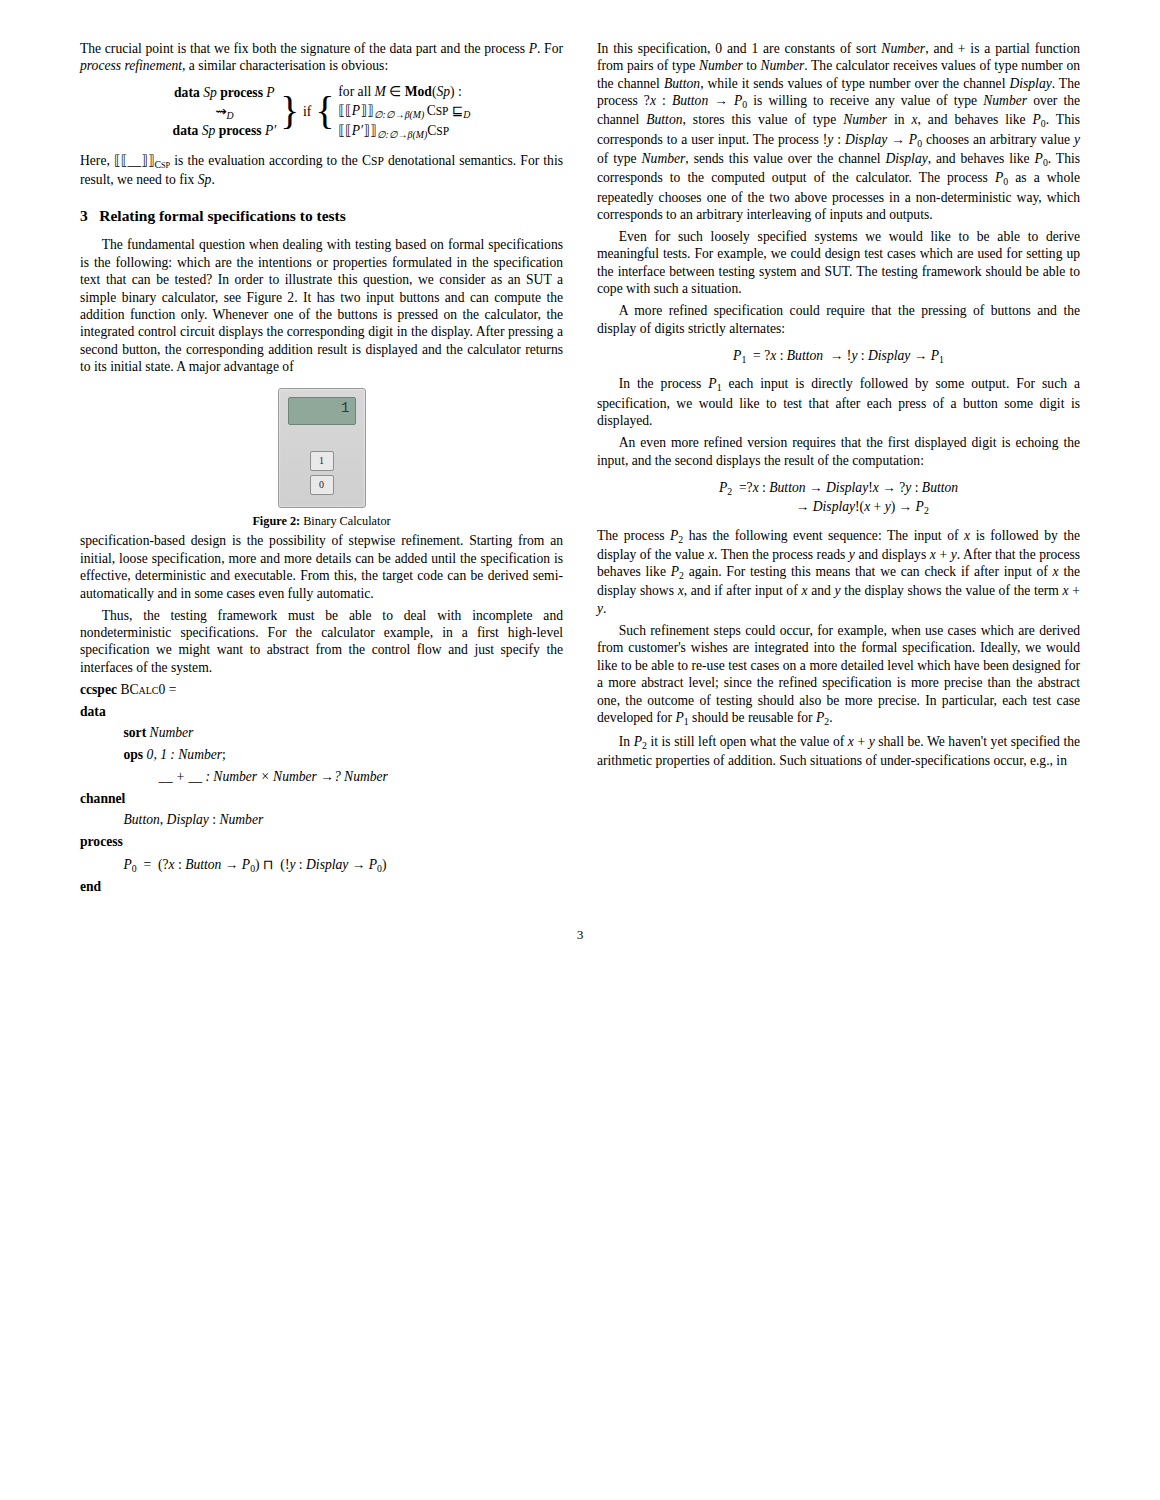The crucial point is that we fix both the signature of the data part and the process P. For process refinement, a similar characterisation is obvious:
| data Sp process P ⇝ D data Sp process P′ | } | if | { | for all M ∈ Mod ( Sp ) : ⟦ ⟦ P ⟧ ⟧ ∅:∅→β(M) C SP ⊑ D ⟦ ⟦ P′ ⟧ ⟧ ∅:∅→β(M) C SP |
Here, ⟦⟦__⟧⟧CSP is the evaluation according to the CSP denotational semantics. For this result, we need to fix Sp.
3 Relating formal specifications to tests
The fundamental question when dealing with testing based on formal specifications is the following: which are the intentions or properties formulated in the specification text that can be tested? In order to illustrate this question, we consider as an SUT a simple binary calculator, see Figure 2. It has two input buttons and can compute the addition function only. Whenever one of the buttons is pressed on the calculator, the integrated control circuit displays the corresponding digit in the display. After pressing a second button, the corresponding addition result is displayed and the calculator returns to its initial state. A major advantage of
1
0
Figure 2: Binary Calculator
specification-based design is the possibility of stepwise refinement. Starting from an initial, loose specification, more and more details can be added until the specification is effective, deterministic and executable. From this, the target code can be derived semi-automatically and in some cases even fully automatic.
Thus, the testing framework must be able to deal with incomplete and nondeterministic specifications. For the calculator example, in a first high-level specification we might want to abstract from the control flow and just specify the interfaces of the system.
ccspec BCalc0 =
data
sort Number
ops 0, 1 : Number;
__ + __ : Number × Number →? Number
channel
Button, Display : Number
process
P 0 = (?x : Button → P 0) ⊓ (!y : Display → P 0)
end
In this specification, 0 and 1 are constants of sort Number, and + is a partial function from pairs of type Number to Number. The calculator receives values of type number on the channel Button, while it sends values of type number over the channel Display. The process ?x : Button → P 0 is willing to receive any value of type Number over the channel Button, stores this value of type Number in x, and behaves like P 0. This corresponds to a user input. The process !y : Display → P 0 chooses an arbitrary value y of type Number, sends this value over the channel Display, and behaves like P 0. This corresponds to the computed output of the calculator. The process P 0 as a whole repeatedly chooses one of the two above processes in a non-deterministic way, which corresponds to an arbitrary interleaving of inputs and outputs.
Even for such loosely specified systems we would like to be able to derive meaningful tests. For example, we could design test cases which are used for setting up the interface between testing system and SUT. The testing framework should be able to cope with such a situation.
A more refined specification could require that the pressing of buttons and the display of digits strictly alternates:
P 1 = ?x : Button → !y : Display → P 1
In the process P 1 each input is directly followed by some output. For such a specification, we would like to test that after each press of a button some digit is displayed.
An even more refined version requires that the first displayed digit is echoing the input, and the second displays the result of the computation:
P 2 =?x : Button → Display!x → ?y : Button
→ Display!(x + y) → P 2
The process P 2 has the following event sequence: The input of x is followed by the display of the value x. Then the process reads y and displays x + y. After that the process behaves like P 2 again. For testing this means that we can check if after input of x the display shows x, and if after input of x and y the display shows the value of the term x + y.
Such refinement steps could occur, for example, when use cases which are derived from customer's wishes are integrated into the formal specification. Ideally, we would like to be able to re-use test cases on a more detailed level which have been designed for a more abstract level; since the refined specification is more precise than the abstract one, the outcome of testing should also be more precise. In particular, each test case developed for P 1 should be reusable for P 2.
In P 2 it is still left open what the value of x + y shall be. We haven't yet specified the arithmetic properties of addition. Such situations of under-specifications occur, e.g., in
3